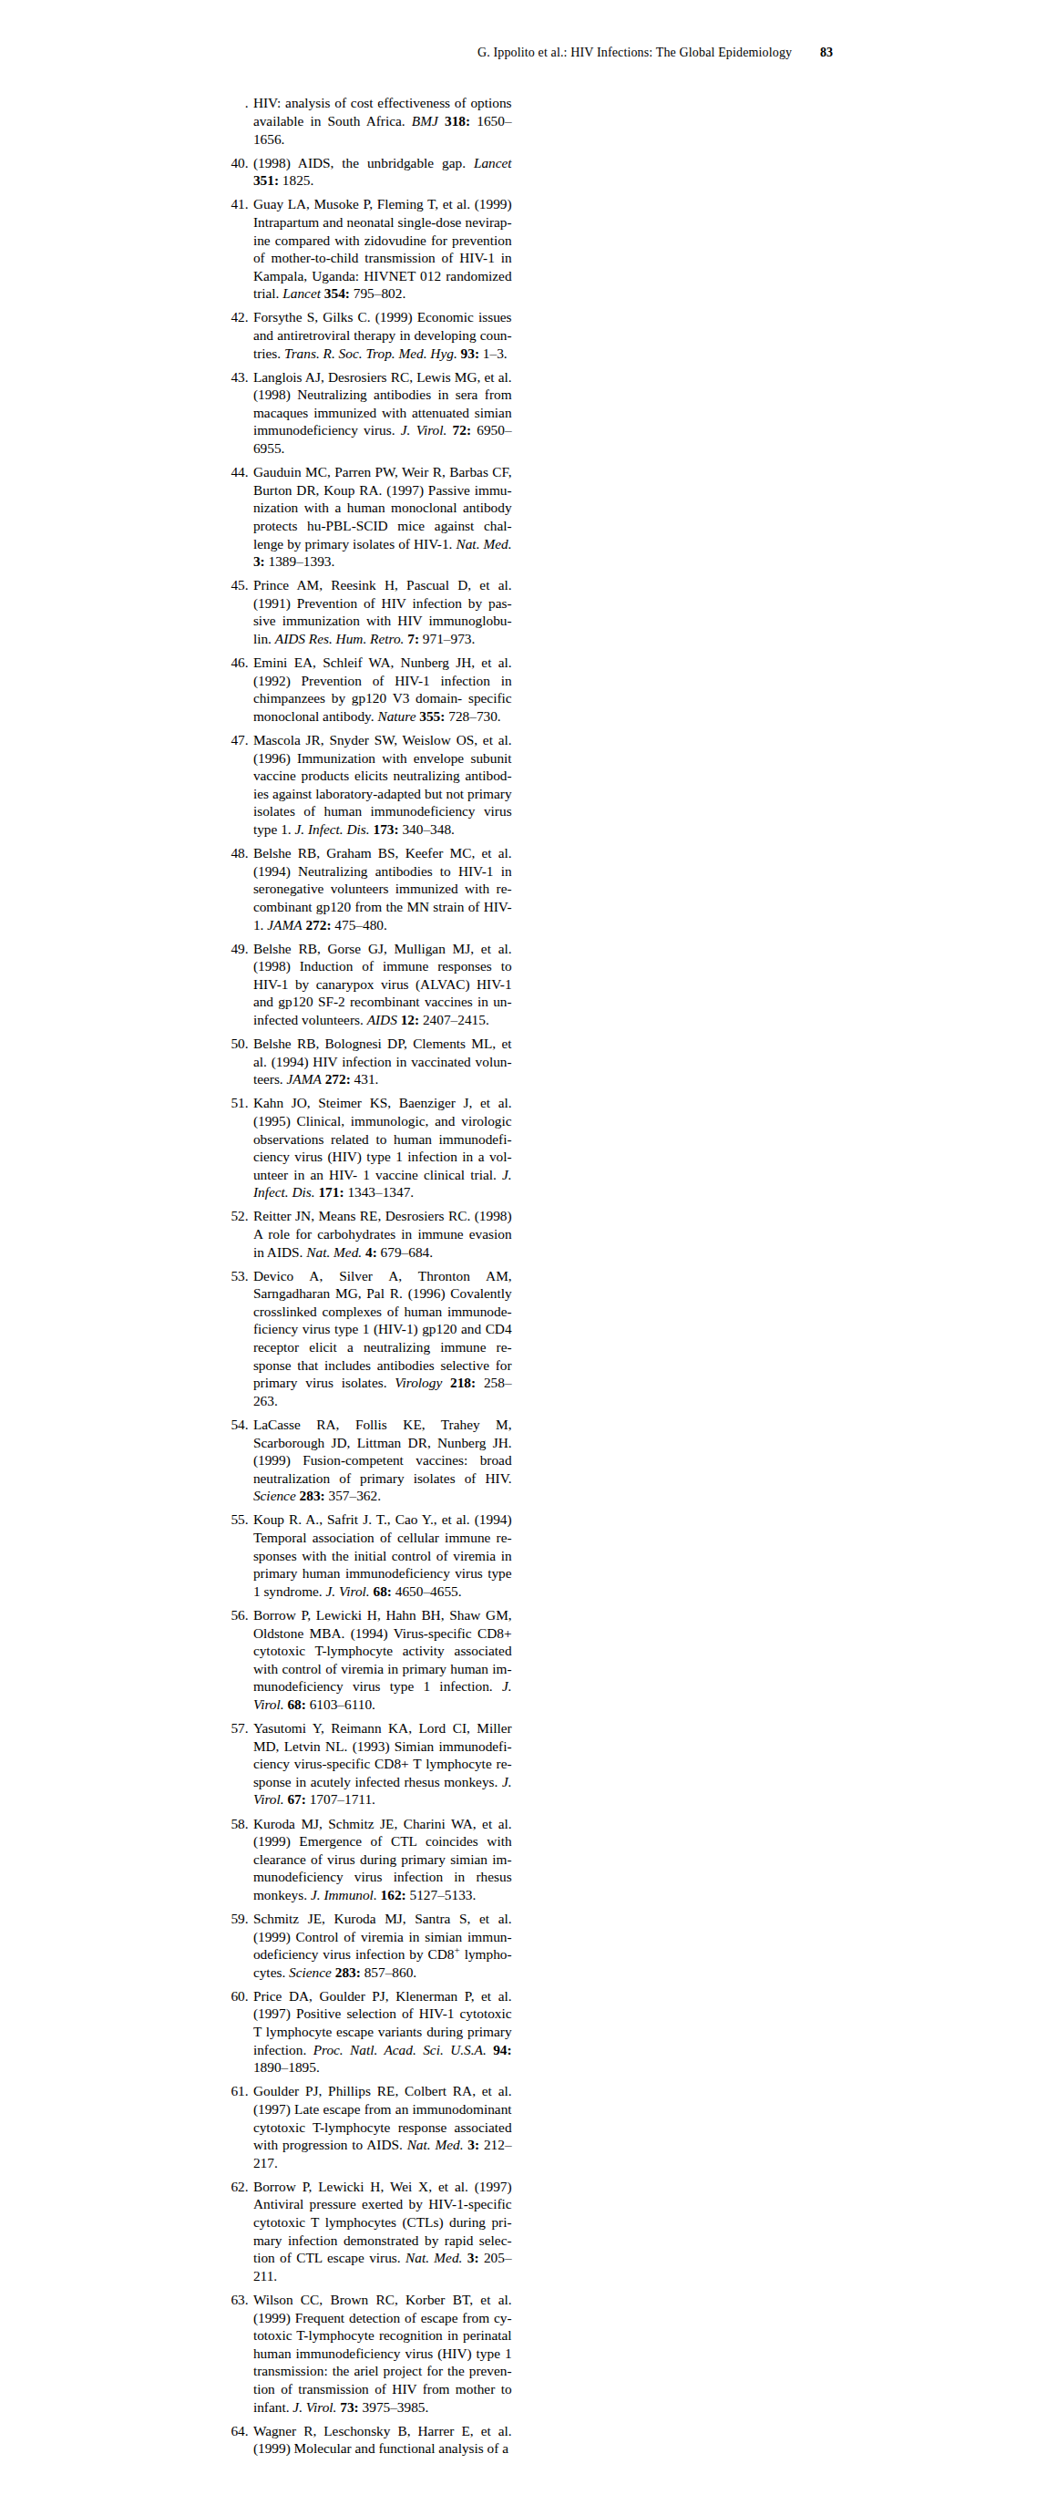G. Ippolito et al.: HIV Infections: The Global Epidemiology 83
HIV: analysis of cost effectiveness of options available in South Africa. BMJ 318: 1650–1656.
40(1998) AIDS, the unbridgable gap. Lancet 351: 1825.
41 Guay LA, Musoke P, Fleming T, et al. (1999) Intrapartum and neonatal single-dose nevirapine compared with zidovudine for prevention of mother-to-child transmission of HIV-1 in Kampala, Uganda: HIVNET 012 randomized trial. Lancet 354: 795–802.
42 Forsythe S, Gilks C. (1999) Economic issues and antiretroviral therapy in developing countries. Trans. R. Soc. Trop. Med. Hyg. 93: 1–3.
43 Langlois AJ, Desrosiers RC, Lewis MG, et al. (1998) Neutralizing antibodies in sera from macaques immunized with attenuated simian immunodeficiency virus. J. Virol. 72: 6950–6955.
44 Gauduin MC, Parren PW, Weir R, Barbas CF, Burton DR, Koup RA. (1997) Passive immunization with a human monoclonal antibody protects hu-PBL-SCID mice against challenge by primary isolates of HIV-1. Nat. Med. 3: 1389–1393.
45 Prince AM, Reesink H, Pascual D, et al. (1991) Prevention of HIV infection by passive immunization with HIV immunoglobulin. AIDS Res. Hum. Retro. 7: 971–973.
46 Emini EA, Schleif WA, Nunberg JH, et al. (1992) Prevention of HIV-1 infection in chimpanzees by gp120 V3 domain- specific monoclonal antibody. Nature 355: 728–730.
47 Mascola JR, Snyder SW, Weislow OS, et al. (1996) Immunization with envelope subunit vaccine products elicits neutralizing antibodies against laboratory-adapted but not primary isolates of human immunodeficiency virus type 1. J. Infect. Dis. 173: 340–348.
48 Belshe RB, Graham BS, Keefer MC, et al. (1994) Neutralizing antibodies to HIV-1 in seronegative volunteers immunized with recombinant gp120 from the MN strain of HIV-1. JAMA 272: 475–480.
49 Belshe RB, Gorse GJ, Mulligan MJ, et al. (1998) Induction of immune responses to HIV-1 by canarypox virus (ALVAC) HIV-1 and gp120 SF-2 recombinant vaccines in uninfected volunteers. AIDS 12: 2407–2415.
50 Belshe RB, Bolognesi DP, Clements ML, et al. (1994) HIV infection in vaccinated volunteers. JAMA 272: 431.
51 Kahn JO, Steimer KS, Baenziger J, et al. (1995) Clinical, immunologic, and virologic observations related to human immunodeficiency virus (HIV) type 1 infection in a volunteer in an HIV- 1 vaccine clinical trial. J. Infect. Dis. 171: 1343–1347.
52 Reitter JN, Means RE, Desrosiers RC. (1998) A role for carbohydrates in immune evasion in AIDS. Nat. Med. 4: 679–684.
53 Devico A, Silver A, Thronton AM, Sarngadharan MG, Pal R. (1996) Covalently crosslinked complexes of human immunodeficiency virus type 1 (HIV-1) gp120 and CD4 receptor elicit a neutralizing immune response that includes antibodies selective for primary virus isolates. Virology 218: 258–263.
54 LaCasse RA, Follis KE, Trahey M, Scarborough JD, Littman DR, Nunberg JH. (1999) Fusion-competent vaccines: broad neutralization of primary isolates of HIV. Science 283: 357–362.
55 Koup R. A., Safrit J. T., Cao Y., et al. (1994) Temporal association of cellular immune responses with the initial control of viremia in primary human immunodeficiency virus type 1 syndrome. J. Virol. 68: 4650–4655.
56 Borrow P, Lewicki H, Hahn BH, Shaw GM, Oldstone MBA. (1994) Virus-specific CD8+ cytotoxic T-lymphocyte activity associated with control of viremia in primary human immunodeficiency virus type 1 infection. J. Virol. 68: 6103–6110.
57 Yasutomi Y, Reimann KA, Lord CI, Miller MD, Letvin NL. (1993) Simian immunodeficiency virus-specific CD8+ T lymphocyte response in acutely infected rhesus monkeys. J. Virol. 67: 1707–1711.
58 Kuroda MJ, Schmitz JE, Charini WA, et al. (1999) Emergence of CTL coincides with clearance of virus during primary simian immunodeficiency virus infection in rhesus monkeys. J. Immunol. 162: 5127–5133.
59 Schmitz JE, Kuroda MJ, Santra S, et al. (1999) Control of viremia in simian immunodeficiency virus infection by CD8+ lymphocytes. Science 283: 857–860.
60 Price DA, Goulder PJ, Klenerman P, et al. (1997) Positive selection of HIV-1 cytotoxic T lymphocyte escape variants during primary infection. Proc. Natl. Acad. Sci. U.S.A. 94: 1890–1895.
61 Goulder PJ, Phillips RE, Colbert RA, et al. (1997) Late escape from an immunodominant cytotoxic T-lymphocyte response associated with progression to AIDS. Nat. Med. 3: 212–217.
62 Borrow P, Lewicki H, Wei X, et al. (1997) Antiviral pressure exerted by HIV-1-specific cytotoxic T lymphocytes (CTLs) during primary infection demonstrated by rapid selection of CTL escape virus. Nat. Med. 3: 205–211.
63 Wilson CC, Brown RC, Korber BT, et al. (1999) Frequent detection of escape from cytotoxic T-lymphocyte recognition in perinatal human immunodeficiency virus (HIV) type 1 transmission: the ariel project for the prevention of transmission of HIV from mother to infant. J. Virol. 73: 3975–3985.
64 Wagner R, Leschonsky B, Harrer E, et al. (1999) Molecular and functional analysis of a